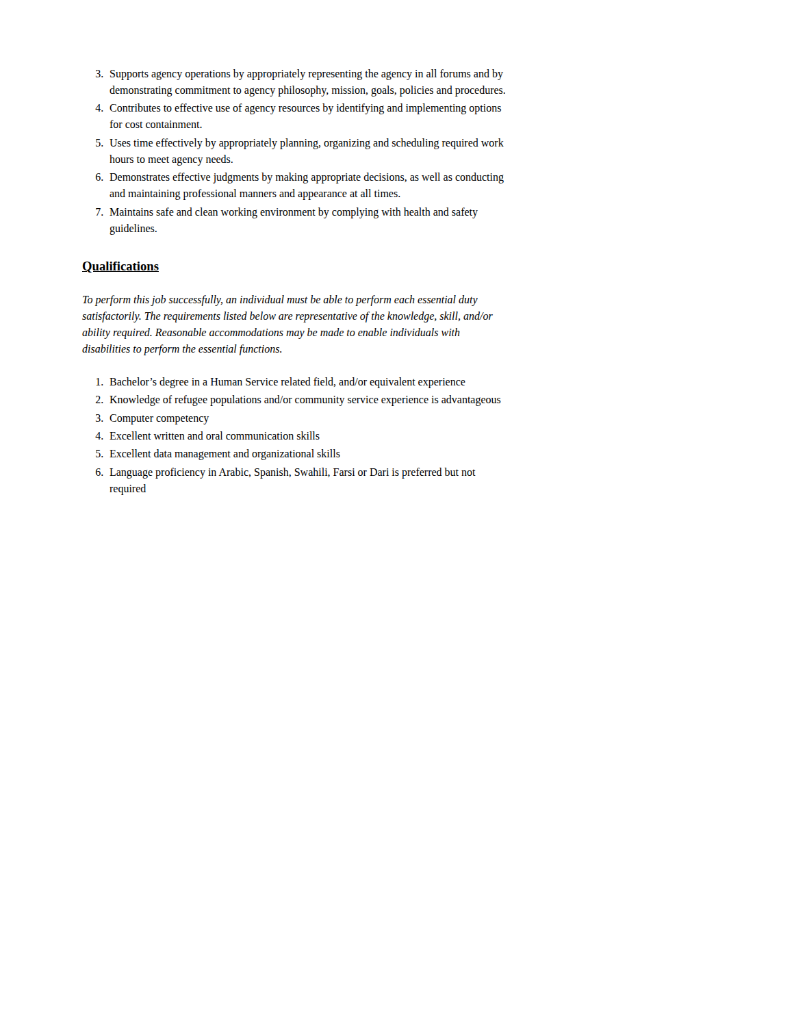Supports agency operations by appropriately representing the agency in all forums and by demonstrating commitment to agency philosophy, mission, goals, policies and procedures.
Contributes to effective use of agency resources by identifying and implementing options for cost containment.
Uses time effectively by appropriately planning, organizing and scheduling required work hours to meet agency needs.
Demonstrates effective judgments by making appropriate decisions, as well as conducting and maintaining professional manners and appearance at all times.
Maintains safe and clean working environment by complying with health and safety guidelines.
Qualifications
To perform this job successfully, an individual must be able to perform each essential duty satisfactorily. The requirements listed below are representative of the knowledge, skill, and/or ability required. Reasonable accommodations may be made to enable individuals with disabilities to perform the essential functions.
Bachelor’s degree in a Human Service related field, and/or equivalent experience
Knowledge of refugee populations and/or community service experience is advantageous
Computer competency
Excellent written and oral communication skills
Excellent data management and organizational skills
Language proficiency in Arabic, Spanish, Swahili, Farsi or Dari is preferred but not required